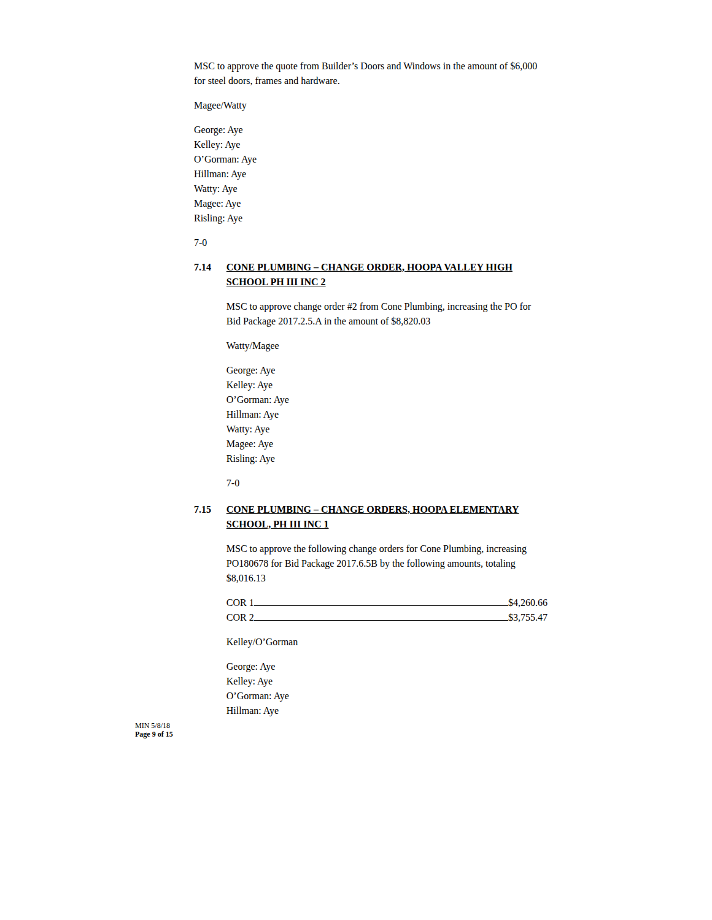MSC to approve the quote from Builder’s Doors and Windows in the amount of $6,000 for steel doors, frames and hardware.
Magee/Watty
George: Aye
Kelley: Aye
O’Gorman: Aye
Hillman: Aye
Watty: Aye
Magee: Aye
Risling: Aye
7-0
7.14
Cone Plumbing – Change Order, Hoopa Valley High School PH III INC 2
MSC to approve change order #2 from Cone Plumbing, increasing the PO for Bid Package 2017.2.5.A in the amount of $8,820.03
Watty/Magee
George: Aye
Kelley: Aye
O’Gorman: Aye
Hillman: Aye
Watty: Aye
Magee: Aye
Risling: Aye
7-0
7.15
Cone Plumbing – Change Orders, Hoopa Elementary School, PH III INC 1
MSC to approve the following change orders for Cone Plumbing, increasing PO180678 for Bid Package 2017.6.5B by the following amounts, totaling $8,016.13
COR 1 $4,260.66
COR 2 $3,755.47
Kelley/O’Gorman
George: Aye
Kelley: Aye
O’Gorman: Aye
Hillman: Aye
MIN 5/8/18
Page 9 of 15